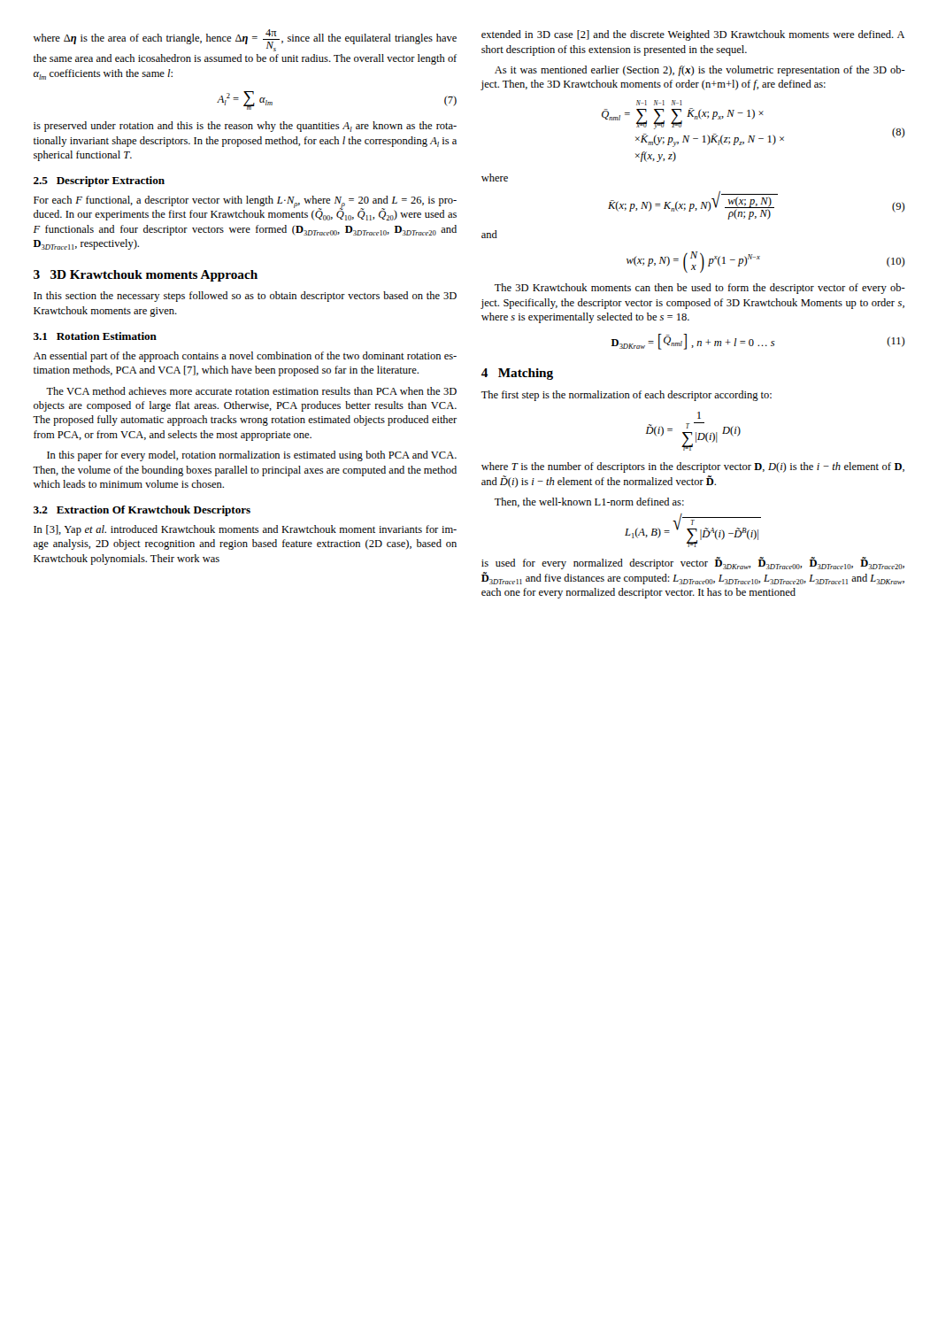where Δη is the area of each triangle, hence Δη = 4π Ns, since all the equilateral triangles have the same area and each icosahedron is assumed to be of unit radius. The overall vector length of αlm coefficients with the same l:
Al2 = ∑m αlm (7)
is preserved under rotation and this is the reason why the quantities Al are known as the rotationally invariant shape descriptors. In the proposed method, for each l the corresponding Al is a spherical functional T.
2.5 Descriptor Extraction
For each F functional, a descriptor vector with length L·Nρ, where Nρ = 20 and L = 26, is produced. In our experiments the first four Krawtchouk moments (Q̃00, Q̃10, Q̃11, Q̃20) were used as F functionals and four descriptor vectors were formed (D3DTrace00, D3DTrace10, D3DTrace20 and D3DTrace11, respectively).
3 3D Krawtchouk moments Approach
In this section the necessary steps followed so as to obtain descriptor vectors based on the 3D Krawtchouk moments are given.
3.1 Rotation Estimation
An essential part of the approach contains a novel combination of the two dominant rotation estimation methods, PCA and VCA [7], which have been proposed so far in the literature.
The VCA method achieves more accurate rotation estimation results than PCA when the 3D objects are composed of large flat areas. Otherwise, PCA produces better results than VCA. The proposed fully automatic approach tracks wrong rotation estimated objects produced either from PCA, or from VCA, and selects the most appropriate one.
In this paper for every model, rotation normalization is estimated using both PCA and VCA. Then, the volume of the bounding boxes parallel to principal axes are computed and the method which leads to minimum volume is chosen.
3.2 Extraction Of Krawtchouk Descriptors
In [3], Yap et al. introduced Krawtchouk moments and Krawtchouk moment invariants for image analysis, 2D object recognition and region based feature extraction (2D case), based on Krawtchouk polynomials. Their work was
extended in 3D case [2] and the discrete Weighted 3D Krawtchouk moments were defined. A short description of this extension is presented in the sequel.
As it was mentioned earlier (Section 2), f(x) is the volumetric representation of the 3D object. Then, the 3D Krawtchouk moments of order (n+m+l) of f, are defined as:
Q̄nml
=
N−1∑x=0 N−1∑y=0 N−1∑z=0 K̄n(x; px, N − 1) ×
×K̄m(y; py, N − 1)K̄l(z; pz, N − 1) ×
×f(x, y, z)
(8)
where
K̄(x; p, N) = Kn(x; p, N)√w(x; p, N) ρ(n; p, N) (9)
and
w(x; p, N) = (Nx) px(1 − p)N−x (10)
The 3D Krawtchouk moments can then be used to form the descriptor vector of every object. Specifically, the descriptor vector is composed of 3D Krawtchouk Moments up to order s, where s is experimentally selected to be s = 18.
D3DKraw = [Q̄nml] , n + m + l = 0 … s (11)
4 Matching
The first step is the normalization of each descriptor according to:
D̃(i) = 1 T∑i=1|D(i)|D(i)
where T is the number of descriptors in the descriptor vector D, D(i) is the i − th element of D, and D̃(i) is i − th element of the normalized vector D̃.
Then, the well-known L1-norm defined as:
L1(A, B) = √T∑i=1|D̃A(i) − D̃B(i)|
is used for every normalized descriptor vector D̃3DKraw, D̃3DTrace00, D̃3DTrace10, D̃3DTrace20, D̃3DTrace11 and five distances are computed: L3DTrace00, L3DTrace10, L3DTrace20, L3DTrace11 and L3DKraw, each one for every normalized descriptor vector. It has to be mentioned